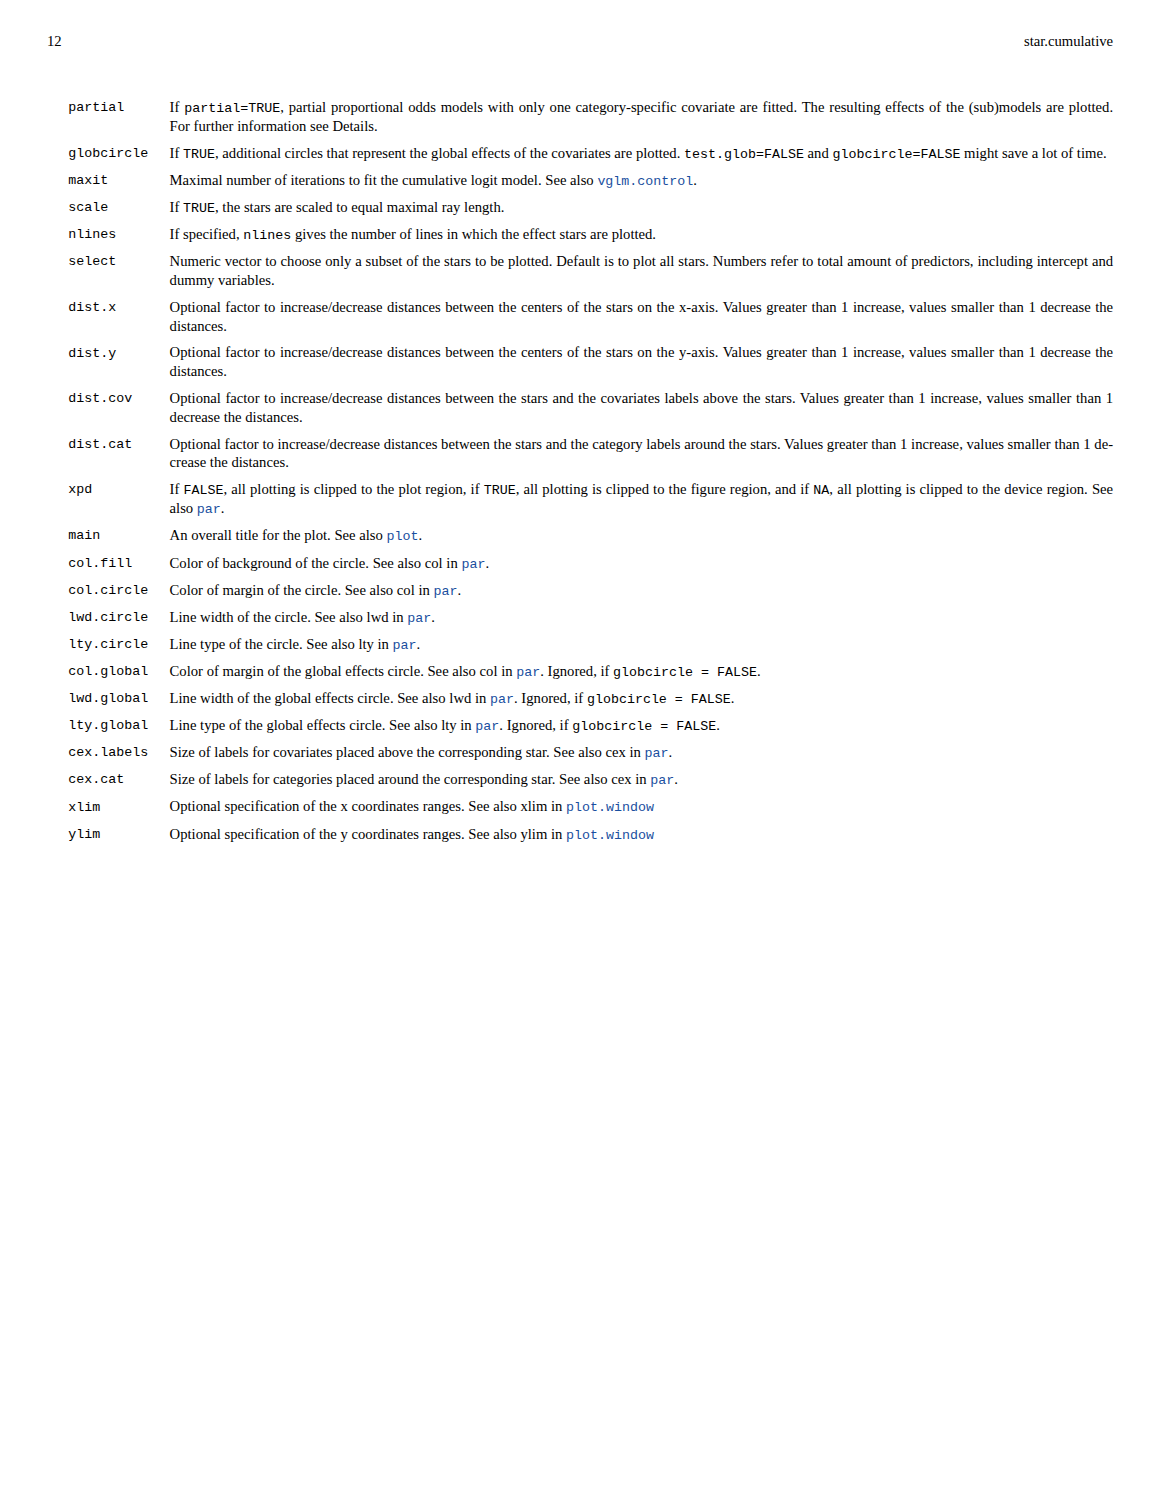12 star.cumulative
partial
If partial=TRUE, partial proportional odds models with only one category-specific covariate are fitted. The resulting effects of the (sub)models are plotted. For further information see Details.
globcircle
If TRUE, additional circles that represent the global effects of the covariates are plotted. test.glob=FALSE and globcircle=FALSE might save a lot of time.
maxit
Maximal number of iterations to fit the cumulative logit model. See also vglm.control.
scale
If TRUE, the stars are scaled to equal maximal ray length.
nlines
If specified, nlines gives the number of lines in which the effect stars are plotted.
select
Numeric vector to choose only a subset of the stars to be plotted. Default is to plot all stars. Numbers refer to total amount of predictors, including intercept and dummy variables.
dist.x
Optional factor to increase/decrease distances between the centers of the stars on the x-axis. Values greater than 1 increase, values smaller than 1 decrease the distances.
dist.y
Optional factor to increase/decrease distances between the centers of the stars on the y-axis. Values greater than 1 increase, values smaller than 1 decrease the distances.
dist.cov
Optional factor to increase/decrease distances between the stars and the covariates labels above the stars. Values greater than 1 increase, values smaller than 1 decrease the distances.
dist.cat
Optional factor to increase/decrease distances between the stars and the category labels around the stars. Values greater than 1 increase, values smaller than 1 decrease the distances.
xpd
If FALSE, all plotting is clipped to the plot region, if TRUE, all plotting is clipped to the figure region, and if NA, all plotting is clipped to the device region. See also par.
main
An overall title for the plot. See also plot.
col.fill
Color of background of the circle. See also col in par.
col.circle
Color of margin of the circle. See also col in par.
lwd.circle
Line width of the circle. See also lwd in par.
lty.circle
Line type of the circle. See also lty in par.
col.global
Color of margin of the global effects circle. See also col in par. Ignored, if globcircle = FALSE.
lwd.global
Line width of the global effects circle. See also lwd in par. Ignored, if globcircle = FALSE.
lty.global
Line type of the global effects circle. See also lty in par. Ignored, if globcircle = FALSE.
cex.labels
Size of labels for covariates placed above the corresponding star. See also cex in par.
cex.cat
Size of labels for categories placed around the corresponding star. See also cex in par.
xlim
Optional specification of the x coordinates ranges. See also xlim in plot.window
ylim
Optional specification of the y coordinates ranges. See also ylim in plot.window